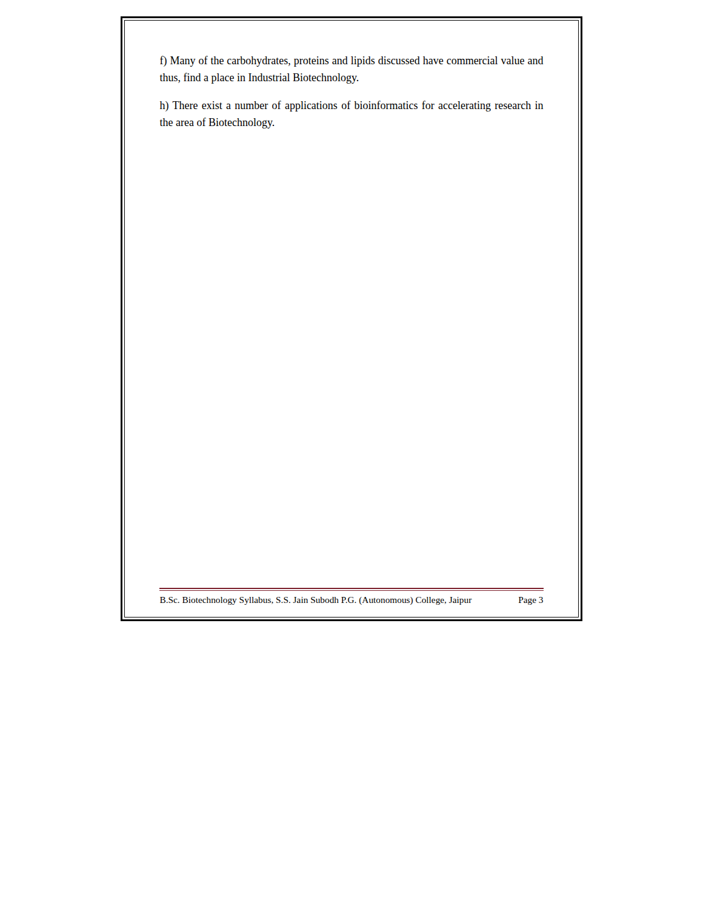f) Many of the carbohydrates, proteins and lipids discussed have commercial value and thus, find a place in Industrial Biotechnology.
h) There exist a number of applications of bioinformatics for accelerating research in the area of Biotechnology.
B.Sc. Biotechnology Syllabus, S.S. Jain Subodh P.G. (Autonomous) College, Jaipur Page 3